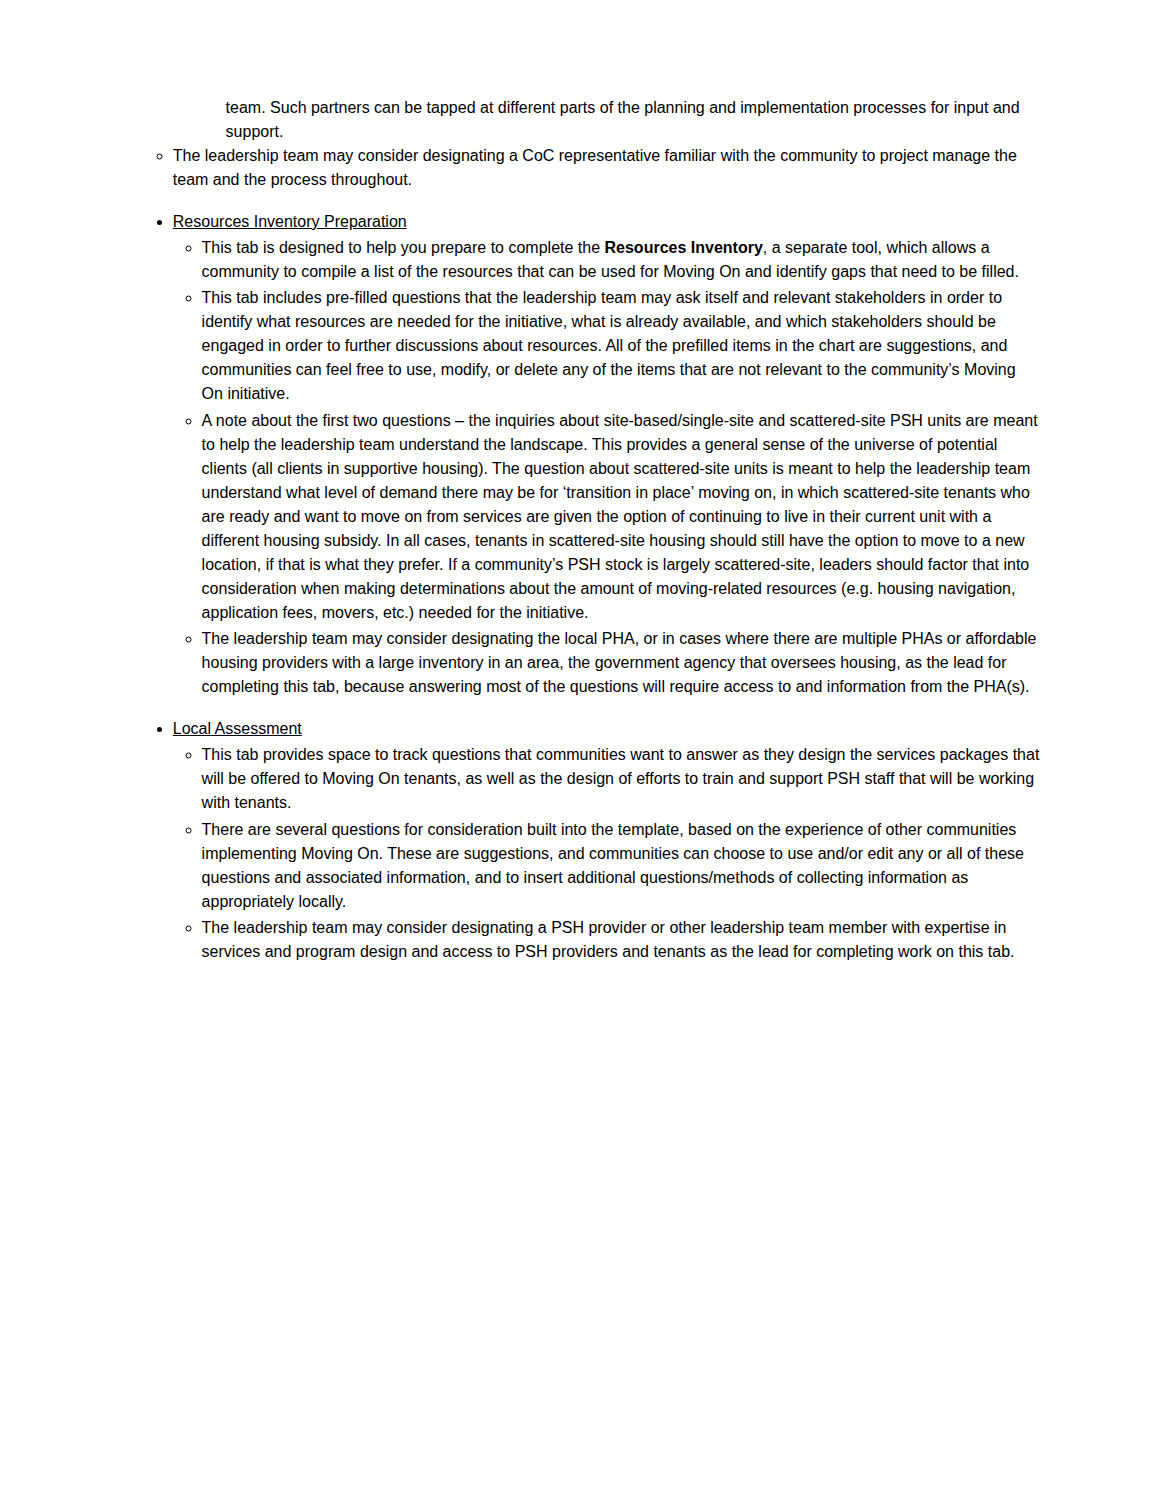team. Such partners can be tapped at different parts of the planning and implementation processes for input and support.
The leadership team may consider designating a CoC representative familiar with the community to project manage the team and the process throughout.
Resources Inventory Preparation
This tab is designed to help you prepare to complete the Resources Inventory, a separate tool, which allows a community to compile a list of the resources that can be used for Moving On and identify gaps that need to be filled.
This tab includes pre-filled questions that the leadership team may ask itself and relevant stakeholders in order to identify what resources are needed for the initiative, what is already available, and which stakeholders should be engaged in order to further discussions about resources. All of the prefilled items in the chart are suggestions, and communities can feel free to use, modify, or delete any of the items that are not relevant to the community’s Moving On initiative.
A note about the first two questions – the inquiries about site-based/single-site and scattered-site PSH units are meant to help the leadership team understand the landscape. This provides a general sense of the universe of potential clients (all clients in supportive housing). The question about scattered-site units is meant to help the leadership team understand what level of demand there may be for ‘transition in place’ moving on, in which scattered-site tenants who are ready and want to move on from services are given the option of continuing to live in their current unit with a different housing subsidy. In all cases, tenants in scattered-site housing should still have the option to move to a new location, if that is what they prefer. If a community’s PSH stock is largely scattered-site, leaders should factor that into consideration when making determinations about the amount of moving-related resources (e.g. housing navigation, application fees, movers, etc.) needed for the initiative.
The leadership team may consider designating the local PHA, or in cases where there are multiple PHAs or affordable housing providers with a large inventory in an area, the government agency that oversees housing, as the lead for completing this tab, because answering most of the questions will require access to and information from the PHA(s).
Local Assessment
This tab provides space to track questions that communities want to answer as they design the services packages that will be offered to Moving On tenants, as well as the design of efforts to train and support PSH staff that will be working with tenants.
There are several questions for consideration built into the template, based on the experience of other communities implementing Moving On. These are suggestions, and communities can choose to use and/or edit any or all of these questions and associated information, and to insert additional questions/methods of collecting information as appropriately locally.
The leadership team may consider designating a PSH provider or other leadership team member with expertise in services and program design and access to PSH providers and tenants as the lead for completing work on this tab.